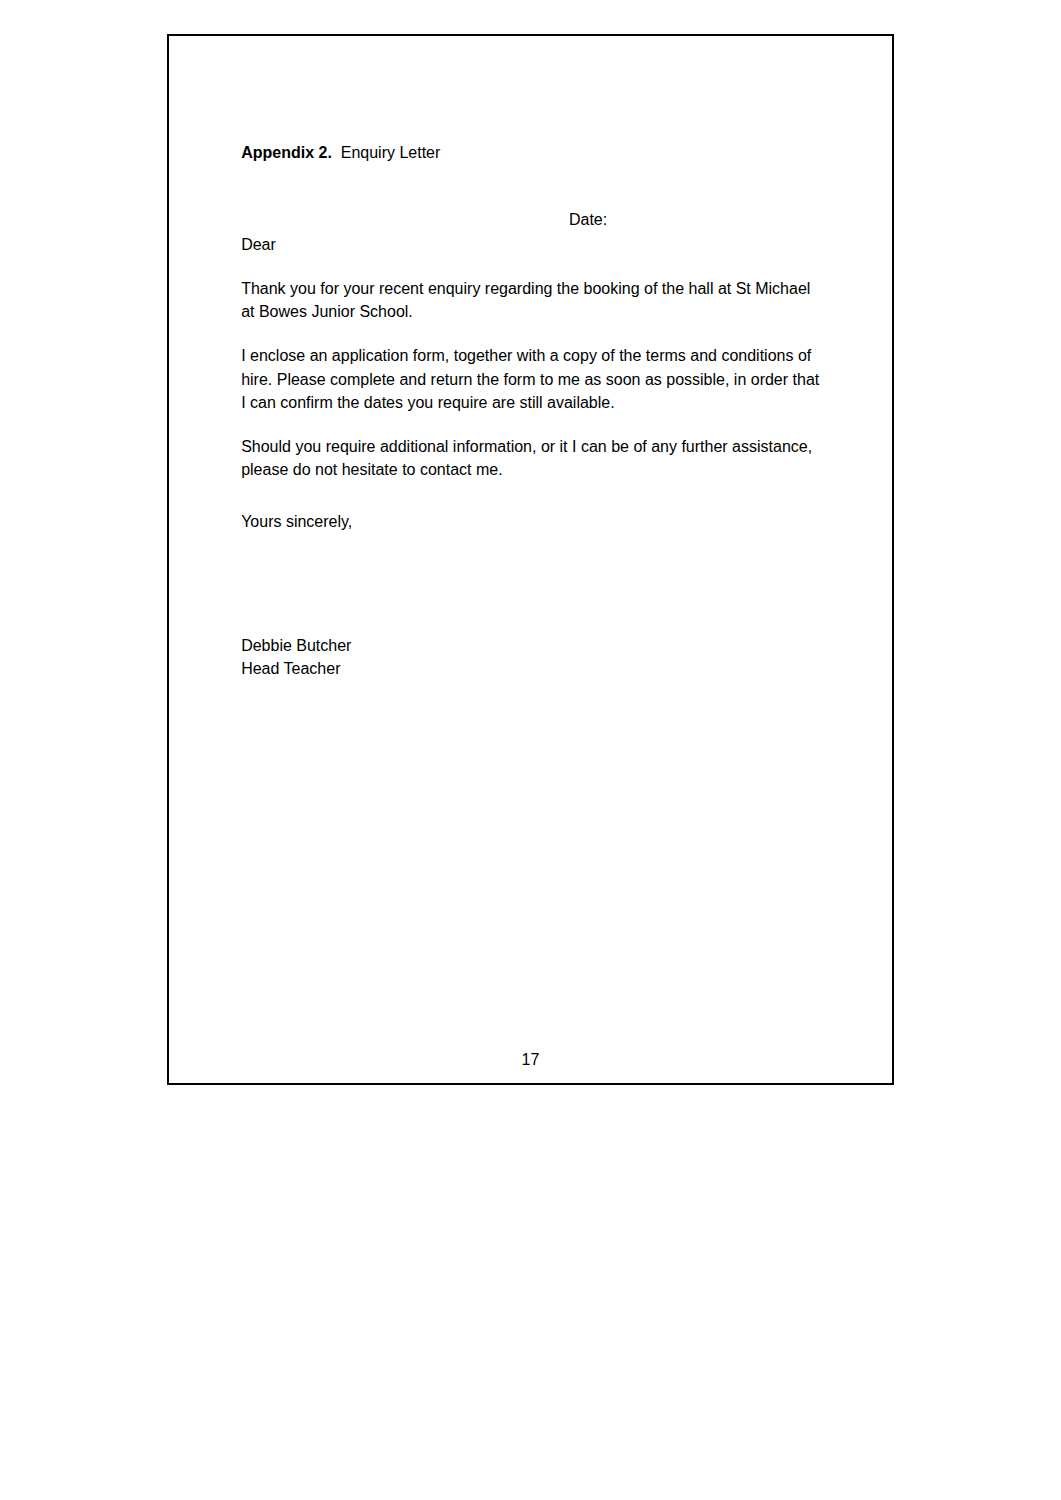Appendix 2. Enquiry Letter
Date:
Dear
Thank you for your recent enquiry regarding the booking of the hall at St Michael at Bowes Junior School.
I enclose an application form, together with a copy of the terms and conditions of hire. Please complete and return the form to me as soon as possible, in order that I can confirm the dates you require are still available.
Should you require additional information, or it I can be of any further assistance, please do not hesitate to contact me.
Yours sincerely,
Debbie Butcher
Head Teacher
17